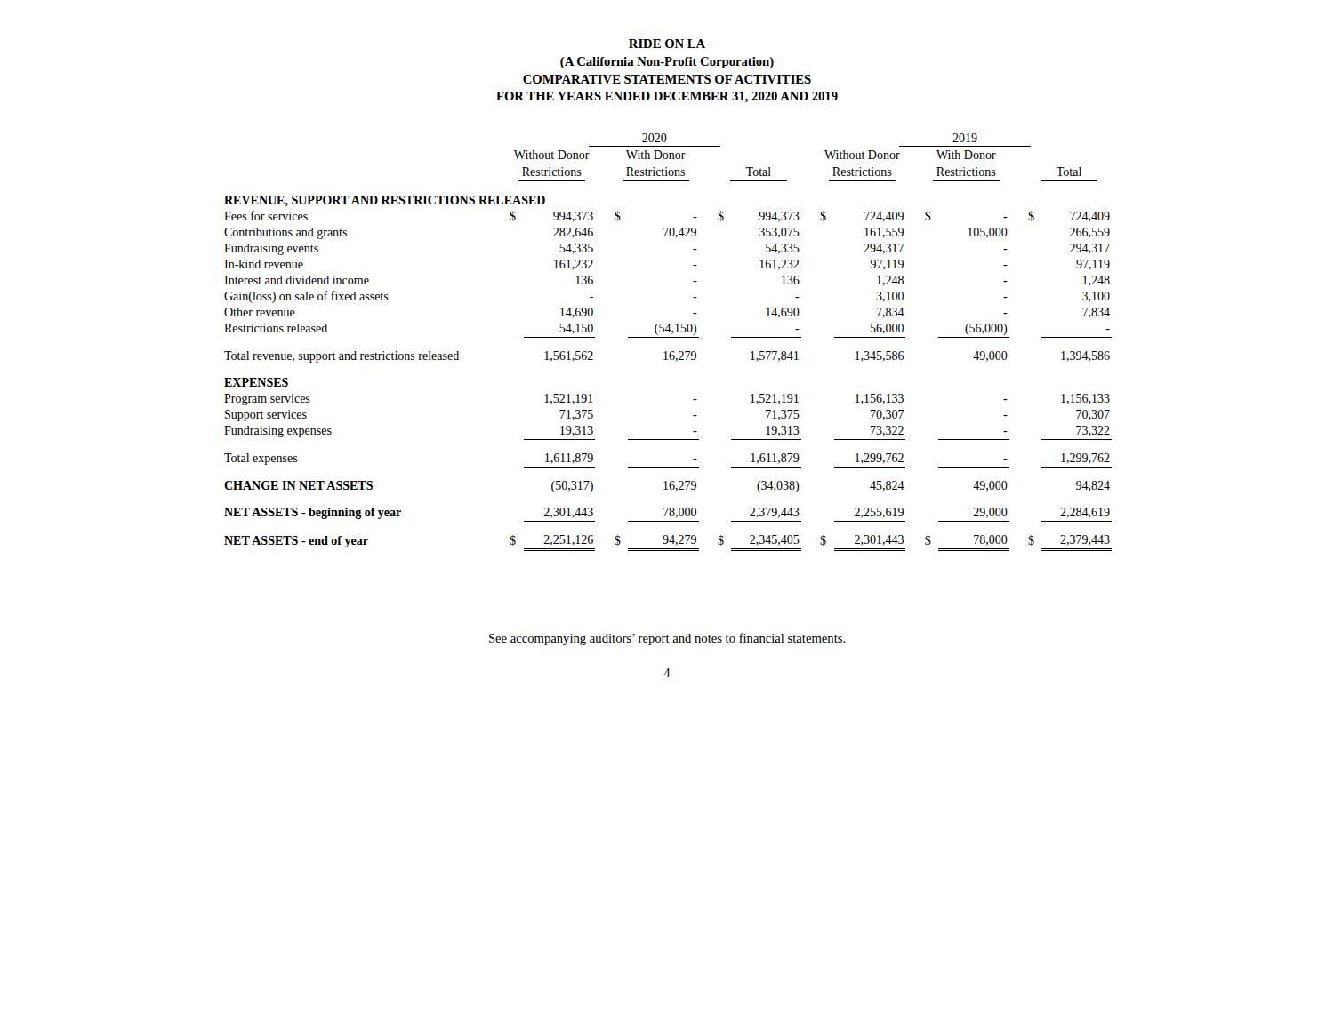RIDE ON LA
(A California Non-Profit Corporation)
COMPARATIVE STATEMENTS OF ACTIVITIES
FOR THE YEARS ENDED DECEMBER 31, 2020 AND 2019
| | 2020 | | 2019 |
| | Without Donor | | With Donor | | | | Without Donor | | With Donor | | |
| | Restrictions | | Restrictions | | Total | | Restrictions | | Restrictions | | Total |
| REVENUE, SUPPORT AND RESTRICTIONS RELEASED |
| Fees for services | $ | 994,373 | | $ | - | | $ | 994,373 | | $ | 724,409 | | $ | - | | $ | 724,409 |
| Contributions and grants | | 282,646 | | | 70,429 | | | 353,075 | | | 161,559 | | | 105,000 | | | 266,559 |
| Fundraising events | | 54,335 | | | - | | | 54,335 | | | 294,317 | | | - | | | 294,317 |
| In-kind revenue | | 161,232 | | | - | | | 161,232 | | | 97,119 | | | - | | | 97,119 |
| Interest and dividend income | | 136 | | | - | | | 136 | | | 1,248 | | | - | | | 1,248 |
| Gain(loss) on sale of fixed assets | | - | | | - | | | - | | | 3,100 | | | - | | | 3,100 |
| Other revenue | | 14,690 | | | - | | | 14,690 | | | 7,834 | | | - | | | 7,834 |
| Restrictions released | | 54,150 | | | (54,150) | | | - | | | 56,000 | | | (56,000) | | | - |
| Total revenue, support and restrictions released | | 1,561,562 | | | 16,279 | | | 1,577,841 | | | 1,345,586 | | | 49,000 | | | 1,394,586 |
| EXPENSES |
| Program services | | 1,521,191 | | | - | | | 1,521,191 | | | 1,156,133 | | | - | | | 1,156,133 |
| Support services | | 71,375 | | | - | | | 71,375 | | | 70,307 | | | - | | | 70,307 |
| Fundraising expenses | | 19,313 | | | - | | | 19,313 | | | 73,322 | | | - | | | 73,322 |
| Total expenses | | 1,611,879 | | | - | | | 1,611,879 | | | 1,299,762 | | | - | | | 1,299,762 |
| CHANGE IN NET ASSETS | | (50,317) | | | 16,279 | | | (34,038) | | | 45,824 | | | 49,000 | | | 94,824 |
| NET ASSETS - beginning of year | | 2,301,443 | | | 78,000 | | | 2,379,443 | | | 2,255,619 | | | 29,000 | | | 2,284,619 |
| NET ASSETS - end of year | $ | 2,251,126 | | $ | 94,279 | | $ | 2,345,405 | | $ | 2,301,443 | | $ | 78,000 | | $ | 2,379,443 |
See accompanying auditors’ report and notes to financial statements.
4